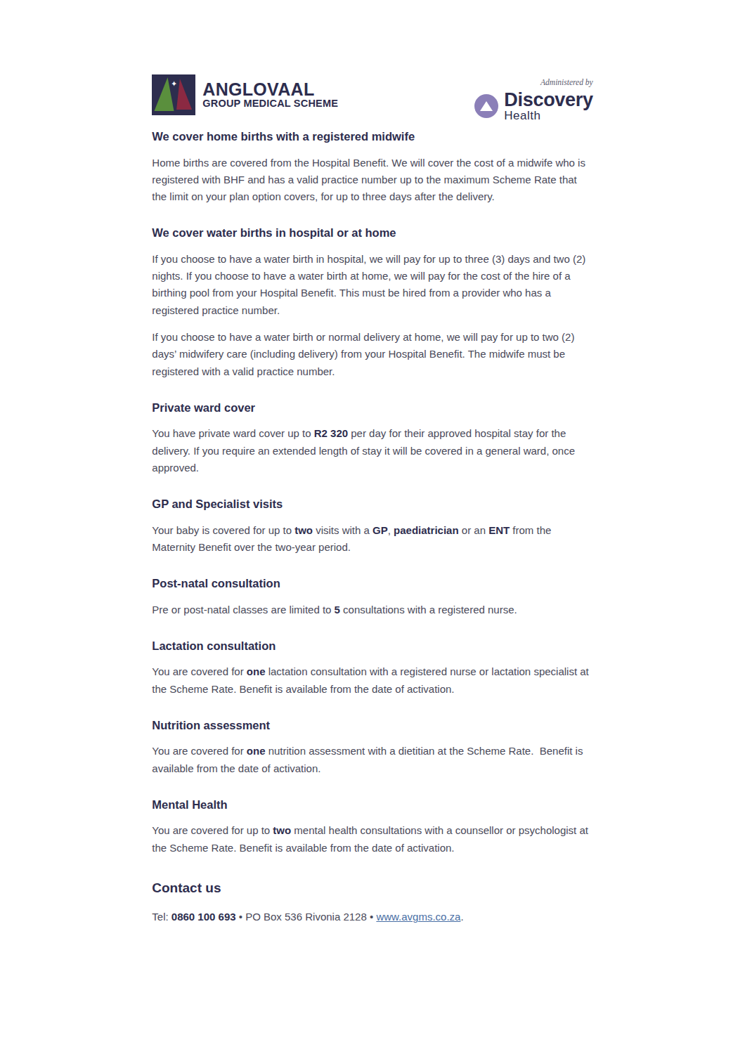✦
ANGLOVAAL
GROUP MEDICAL SCHEME
Administered by
Discovery
Health
We cover home births with a registered midwife
Home births are covered from the Hospital Benefit. We will cover the cost of a midwife who is registered with BHF and has a valid practice number up to the maximum Scheme Rate that the limit on your plan option covers, for up to three days after the delivery.
We cover water births in hospital or at home
If you choose to have a water birth in hospital, we will pay for up to three (3) days and two (2) nights. If you choose to have a water birth at home, we will pay for the cost of the hire of a birthing pool from your Hospital Benefit. This must be hired from a provider who has a registered practice number.
If you choose to have a water birth or normal delivery at home, we will pay for up to two (2) days’ midwifery care (including delivery) from your Hospital Benefit. The midwife must be registered with a valid practice number.
Private ward cover
You have private ward cover up to R2 320 per day for their approved hospital stay for the delivery. If you require an extended length of stay it will be covered in a general ward, once approved.
GP and Specialist visits
Your baby is covered for up to two visits with a GP, paediatrician or an ENT from the Maternity Benefit over the two-year period.
Post-natal consultation
Pre or post-natal classes are limited to 5 consultations with a registered nurse.
Lactation consultation
You are covered for one lactation consultation with a registered nurse or lactation specialist at the Scheme Rate. Benefit is available from the date of activation.
Nutrition assessment
You are covered for one nutrition assessment with a dietitian at the Scheme Rate. Benefit is available from the date of activation.
Mental Health
You are covered for up to two mental health consultations with a counsellor or psychologist at the Scheme Rate. Benefit is available from the date of activation.
Contact us
Tel: 0860 100 693 • PO Box 536 Rivonia 2128 • www.avgms.co.za.